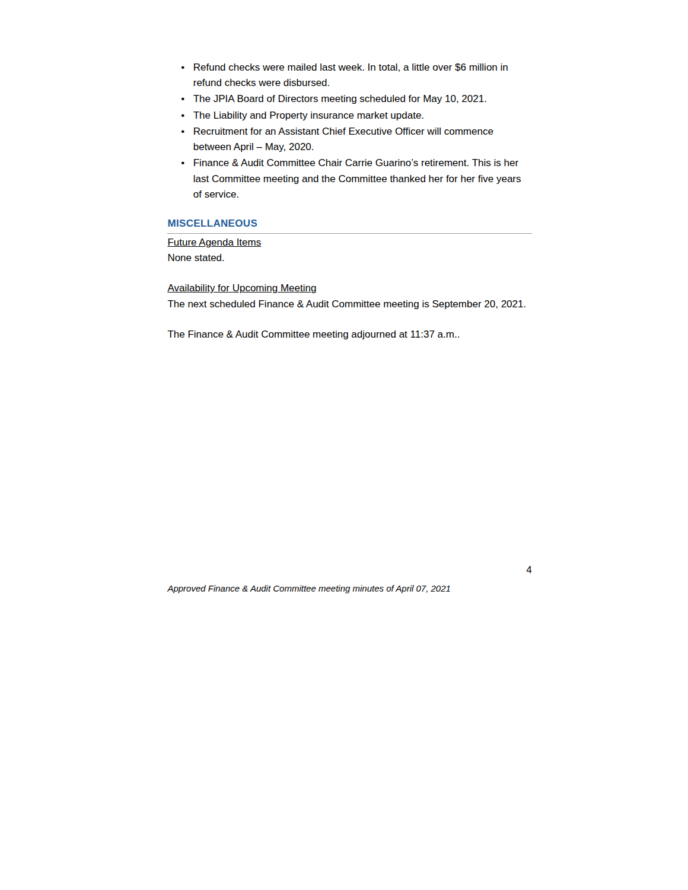Refund checks were mailed last week. In total, a little over $6 million in refund checks were disbursed.
The JPIA Board of Directors meeting scheduled for May 10, 2021.
The Liability and Property insurance market update.
Recruitment for an Assistant Chief Executive Officer will commence between April – May, 2020.
Finance & Audit Committee Chair Carrie Guarino’s retirement. This is her last Committee meeting and the Committee thanked her for her five years of service.
MISCELLANEOUS
Future Agenda Items
None stated.
Availability for Upcoming Meeting
The next scheduled Finance & Audit Committee meeting is September 20, 2021.
The Finance & Audit Committee meeting adjourned at 11:37 a.m..
4
Approved Finance & Audit Committee meeting minutes of April 07, 2021